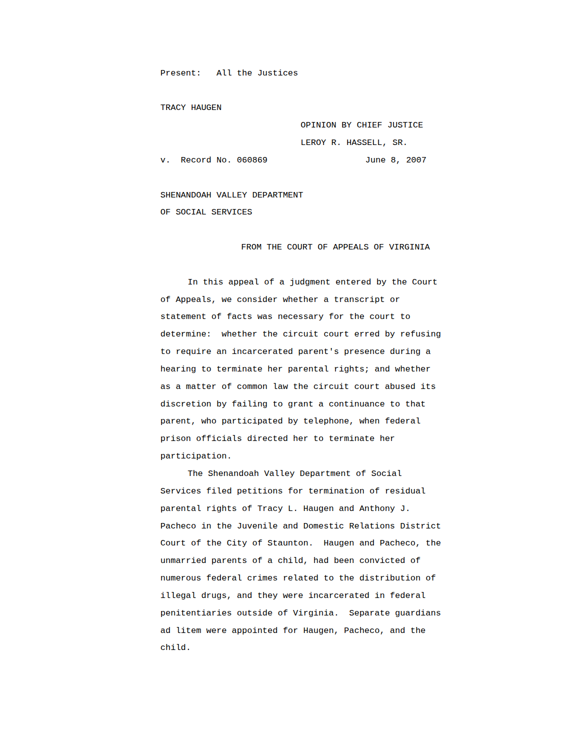Present: All the Justices
TRACY HAUGEN
OPINION BY CHIEF JUSTICE LEROY R. HASSELL, SR.
v. Record No. 060869June 8, 2007
SHENANDOAH VALLEY DEPARTMENT
OF SOCIAL SERVICES
FROM THE COURT OF APPEALS OF VIRGINIA
In this appeal of a judgment entered by the Court of Appeals, we consider whether a transcript or statement of facts was necessary for the court to determine: whether the circuit court erred by refusing to require an incarcerated parent's presence during a hearing to terminate her parental rights; and whether as a matter of common law the circuit court abused its discretion by failing to grant a continuance to that parent, who participated by telephone, when federal prison officials directed her to terminate her participation.
The Shenandoah Valley Department of Social Services filed petitions for termination of residual parental rights of Tracy L. Haugen and Anthony J. Pacheco in the Juvenile and Domestic Relations District Court of the City of Staunton. Haugen and Pacheco, the unmarried parents of a child, had been convicted of numerous federal crimes related to the distribution of illegal drugs, and they were incarcerated in federal penitentiaries outside of Virginia. Separate guardians ad litem were appointed for Haugen, Pacheco, and the child.